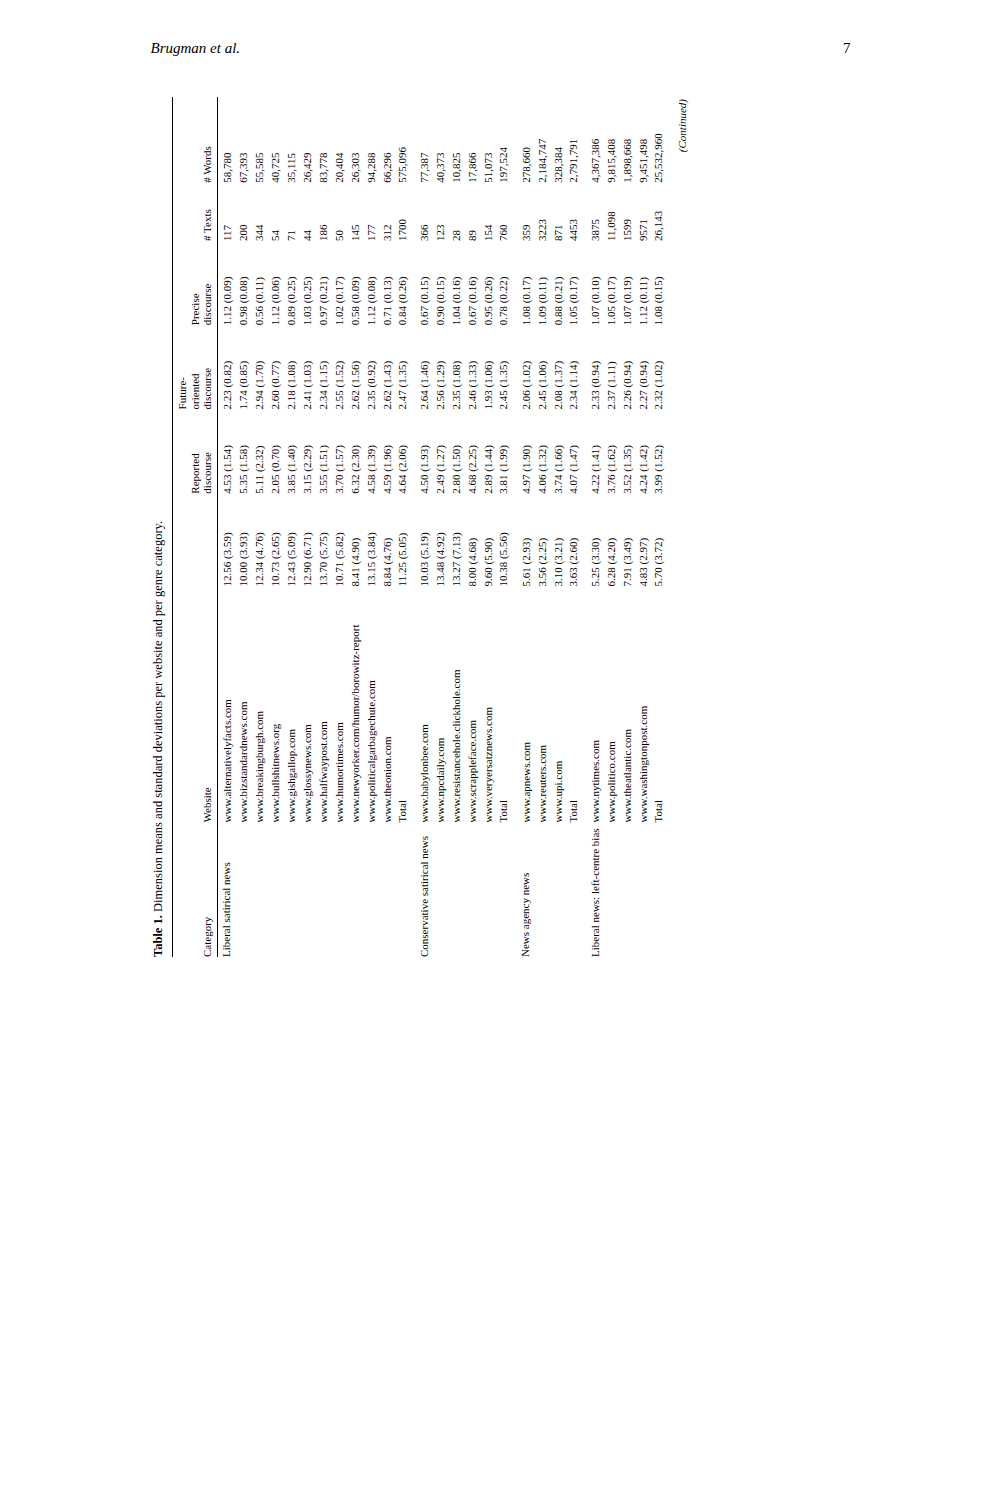Brugman et al. 7
Table 1. Dimension means and standard deviations per website and per genre category.
| Category | Website | | Reported discourse | Future- oriented discourse | Precise discourse | # Texts | # Words |
| --- | --- | --- | --- | --- | --- | --- | --- |
| Liberal satirical news | www.alternativelyfacts.com | 12.56 (3.59) | 4.53 (1.54) | 2.23 (0.82) | 1.12 (0.09) | 117 | 58,780 |
| | www.bizstandardnews.com | 10.00 (3.93) | 5.35 (1.58) | 1.74 (0.85) | 0.98 (0.08) | 200 | 67,393 |
| | www.breakingburgh.com | 12.34 (4.76) | 5.11 (2.32) | 2.94 (1.70) | 0.56 (0.11) | 344 | 55,585 |
| | www.bullshitnews.org | 10.73 (2.65) | 2.05 (0.70) | 2.60 (0.77) | 1.12 (0.06) | 54 | 40,725 |
| | www.gishgallop.com | 12.43 (5.09) | 3.85 (1.40) | 2.18 (1.08) | 0.89 (0.25) | 71 | 35,115 |
| | www.glossynews.com | 12.90 (6.71) | 3.15 (2.29) | 2.41 (1.03) | 1.03 (0.25) | 44 | 26,429 |
| | www.halfwaypost.com | 13.70 (5.75) | 3.55 (1.51) | 2.34 (1.15) | 0.97 (0.21) | 186 | 83,778 |
| | www.humortimes.com | 10.71 (5.82) | 3.70 (1.57) | 2.55 (1.52) | 1.02 (0.17) | 50 | 20,404 |
| | www.newyorker.com/humor/borowitz-report | 8.41 (4.90) | 6.32 (2.30) | 2.62 (1.56) | 0.58 (0.09) | 145 | 26,303 |
| | www.politicalgarbagechute.com | 13.15 (3.84) | 4.58 (1.39) | 2.35 (0.92) | 1.12 (0.08) | 177 | 94,288 |
| | www.theonion.com | 8.84 (4.76) | 4.59 (1.96) | 2.62 (1.43) | 0.71 (0.13) | 312 | 66,296 |
| | Total | 11.25 (5.05) | 4.64 (2.06) | 2.47 (1.35) | 0.84 (0.26) | 1700 | 575,096 |
| Conservative satirical news | www.babylonbee.com | 10.03 (5.19) | 4.50 (1.93) | 2.64 (1.46) | 0.67 (0.15) | 366 | 77,387 |
| | www.npcdaily.com | 13.48 (4.92) | 2.49 (1.27) | 2.56 (1.29) | 0.90 (0.15) | 123 | 40,373 |
| | www.resistancehole.clickhole.com | 13.27 (7.13) | 2.80 (1.50) | 2.35 (1.08) | 1.04 (0.16) | 28 | 10,825 |
| | www.scrappleface.com | 8.00 (4.68) | 4.68 (2.25) | 2.46 (1.33) | 0.67 (0.16) | 89 | 17,866 |
| | www.veryersatznews.com | 9.60 (5.90) | 2.89 (1.44) | 1.93 (1.06) | 0.95 (0.26) | 154 | 51,073 |
| | Total | 10.38 (5.56) | 3.81 (1.99) | 2.45 (1.35) | 0.78 (0.22) | 760 | 197,524 |
| News agency news | www.apnews.com | 5.61 (2.93) | 4.97 (1.90) | 2.06 (1.02) | 1.08 (0.17) | 359 | 278,660 |
| | www.reuters.com | 3.56 (2.25) | 4.06 (1.32) | 2.45 (1.06) | 1.09 (0.11) | 3223 | 2,184,747 |
| | www.upi.com | 3.10 (3.21) | 3.74 (1.66) | 2.08 (1.37) | 0.88 (0.21) | 871 | 328,384 |
| | Total | 3.63 (2.60) | 4.07 (1.47) | 2.34 (1.14) | 1.05 (0.17) | 4453 | 2,791,791 |
| Liberal news: left-centre bias | www.nytimes.com | 5.25 (3.30) | 4.22 (1.41) | 2.33 (0.94) | 1.07 (0.10) | 3875 | 4,367,386 |
| | www.politico.com | 6.28 (4.20) | 3.76 (1.62) | 2.37 (1.11) | 1.05 (0.17) | 11,098 | 9,815,408 |
| | www.theatlantic.com | 7.91 (3.49) | 3.52 (1.35) | 2.26 (0.94) | 1.07 (0.19) | 1599 | 1,898,668 |
| | www.washingtonpost.com | 4.83 (2.97) | 4.24 (1.42) | 2.27 (0.94) | 1.12 (0.11) | 9571 | 9,451,498 |
| | Total | 5.70 (3.72) | 3.99 (1.52) | 2.32 (1.02) | 1.08 (0.15) | 26,143 | 25,532,960 |
(Continued)